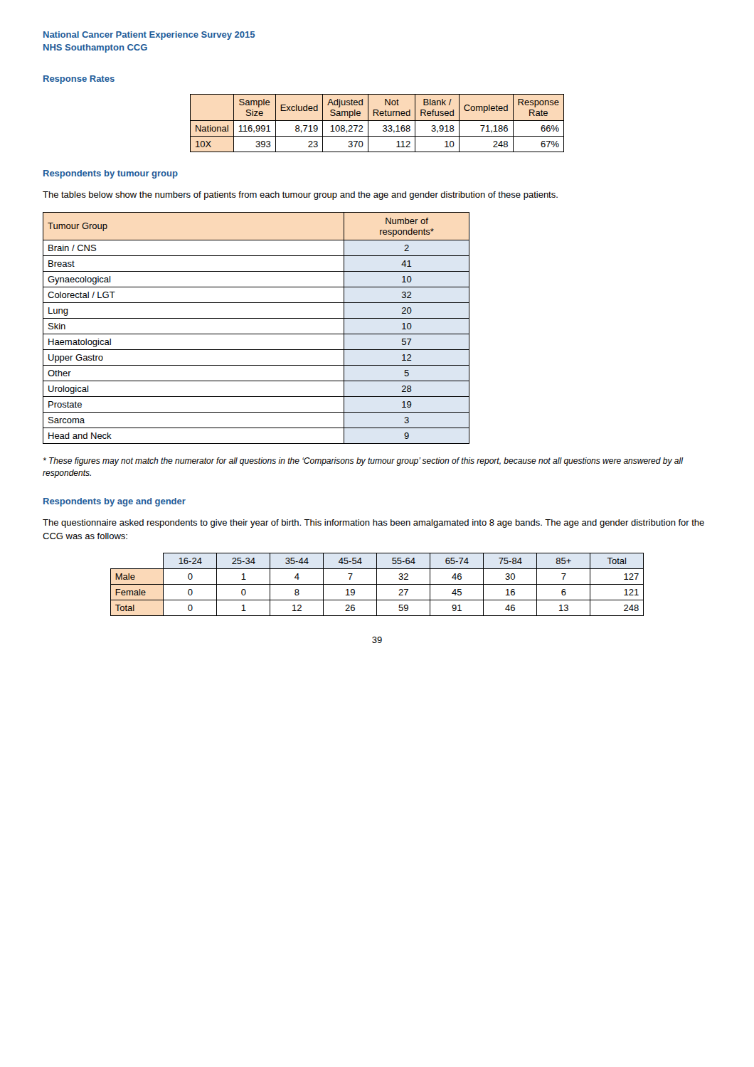National Cancer Patient Experience Survey 2015
NHS Southampton CCG
Response Rates
| | Sample Size | Excluded | Adjusted Sample | Not Returned | Blank / Refused | Completed | Response Rate |
| --- | --- | --- | --- | --- | --- | --- | --- |
| National | 116,991 | 8,719 | 108,272 | 33,168 | 3,918 | 71,186 | 66% |
| 10X | 393 | 23 | 370 | 112 | 10 | 248 | 67% |
Respondents by tumour group
The tables below show the numbers of patients from each tumour group and the age and gender distribution of these patients.
| Tumour Group | Number of respondents* |
| --- | --- |
| Brain / CNS | 2 |
| Breast | 41 |
| Gynaecological | 10 |
| Colorectal / LGT | 32 |
| Lung | 20 |
| Skin | 10 |
| Haematological | 57 |
| Upper Gastro | 12 |
| Other | 5 |
| Urological | 28 |
| Prostate | 19 |
| Sarcoma | 3 |
| Head and Neck | 9 |
* These figures may not match the numerator for all questions in the ‘Comparisons by tumour group’ section of this report, because not all questions were answered by all respondents.
Respondents by age and gender
The questionnaire asked respondents to give their year of birth. This information has been amalgamated into 8 age bands. The age and gender distribution for the CCG was as follows:
| | 16-24 | 25-34 | 35-44 | 45-54 | 55-64 | 65-74 | 75-84 | 85+ | Total |
| --- | --- | --- | --- | --- | --- | --- | --- | --- | --- |
| Male | 0 | 1 | 4 | 7 | 32 | 46 | 30 | 7 | 127 |
| Female | 0 | 0 | 8 | 19 | 27 | 45 | 16 | 6 | 121 |
| Total | 0 | 1 | 12 | 26 | 59 | 91 | 46 | 13 | 248 |
39